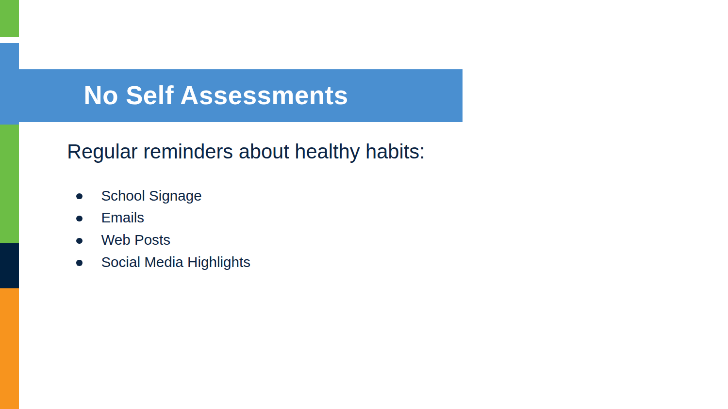No Self Assessments
Regular reminders about healthy habits:
School Signage
Emails
Web Posts
Social Media Highlights